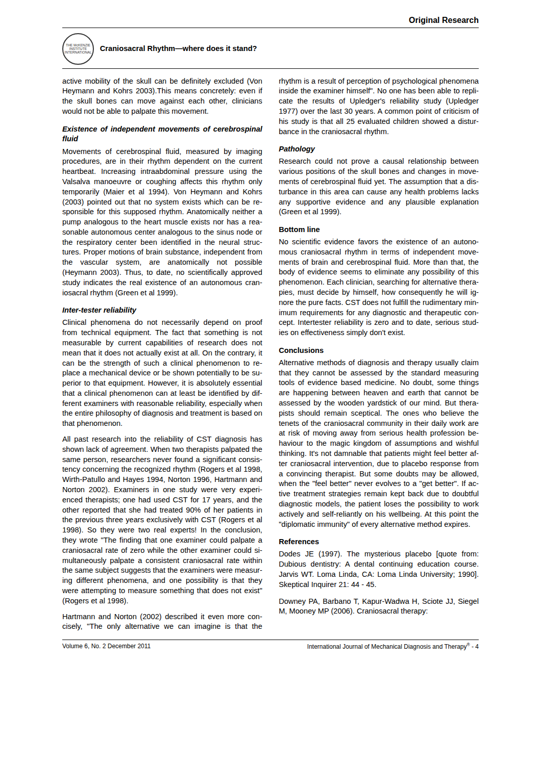Original Research
THE McKENZIE INSTITUTE INTERNATIONAL
Craniosacral Rhythm—where does it stand?
active mobility of the skull can be definitely excluded (Von Heymann and Kohrs 2003).This means concretely: even if the skull bones can move against each other, clinicians would not be able to palpate this movement.
Existence of independent movements of cerebrospinal fluid
Movements of cerebrospinal fluid, measured by imaging procedures, are in their rhythm dependent on the current heartbeat. Increasing intraabdominal pressure using the Valsalva manoeuvre or coughing affects this rhythm only temporarily (Maier et al 1994). Von Heymann and Kohrs (2003) pointed out that no system exists which can be responsible for this supposed rhythm. Anatomically neither a pump analogous to the heart muscle exists nor has a reasonable autonomous center analogous to the sinus node or the respiratory center been identified in the neural structures. Proper motions of brain substance, independent from the vascular system, are anatomically not possible (Heymann 2003). Thus, to date, no scientifically approved study indicates the real existence of an autonomous craniosacral rhythm (Green et al 1999).
Inter-tester reliability
Clinical phenomena do not necessarily depend on proof from technical equipment. The fact that something is not measurable by current capabilities of research does not mean that it does not actually exist at all. On the contrary, it can be the strength of such a clinical phenomenon to replace a mechanical device or be shown potentially to be superior to that equipment. However, it is absolutely essential that a clinical phenomenon can at least be identified by different examiners with reasonable reliability, especially when the entire philosophy of diagnosis and treatment is based on that phenomenon.
All past research into the reliability of CST diagnosis has shown lack of agreement. When two therapists palpated the same person, researchers never found a significant consistency concerning the recognized rhythm (Rogers et al 1998, Wirth-Patullo and Hayes 1994, Norton 1996, Hartmann and Norton 2002). Examiners in one study were very experienced therapists; one had used CST for 17 years, and the other reported that she had treated 90% of her patients in the previous three years exclusively with CST (Rogers et al 1998). So they were two real experts! In the conclusion, they wrote "The finding that one examiner could palpate a craniosacral rate of zero while the other examiner could simultaneously palpate a consistent craniosacral rate within the same subject suggests that the examiners were measuring different phenomena, and one possibility is that they were attempting to measure something that does not exist" (Rogers et al 1998).
Hartmann and Norton (2002) described it even more concisely, "The only alternative we can imagine is that the rhythm is a result of perception of psychological phenomena inside the examiner himself". No one has been able to replicate the results of Upledger's reliability study (Upledger 1977) over the last 30 years. A common point of criticism of his study is that all 25 evaluated children showed a disturbance in the craniosacral rhythm.
Pathology
Research could not prove a causal relationship between various positions of the skull bones and changes in movements of cerebrospinal fluid yet. The assumption that a disturbance in this area can cause any health problems lacks any supportive evidence and any plausible explanation (Green et al 1999).
Bottom line
No scientific evidence favors the existence of an autonomous craniosacral rhythm in terms of independent movements of brain and cerebrospinal fluid. More than that, the body of evidence seems to eliminate any possibility of this phenomenon. Each clinician, searching for alternative therapies, must decide by himself, how consequently he will ignore the pure facts. CST does not fulfill the rudimentary minimum requirements for any diagnostic and therapeutic concept. Intertester reliability is zero and to date, serious studies on effectiveness simply don't exist.
Conclusions
Alternative methods of diagnosis and therapy usually claim that they cannot be assessed by the standard measuring tools of evidence based medicine. No doubt, some things are happening between heaven and earth that cannot be assessed by the wooden yardstick of our mind. But therapists should remain sceptical. The ones who believe the tenets of the craniosacral community in their daily work are at risk of moving away from serious health profession behaviour to the magic kingdom of assumptions and wishful thinking. It's not damnable that patients might feel better after craniosacral intervention, due to placebo response from a convincing therapist. But some doubts may be allowed, when the "feel better" never evolves to a "get better". If active treatment strategies remain kept back due to doubtful diagnostic models, the patient loses the possibility to work actively and self-reliantly on his wellbeing. At this point the "diplomatic immunity" of every alternative method expires.
References
Dodes JE (1997). The mysterious placebo [quote from: Dubious dentistry: A dental continuing education course. Jarvis WT. Loma Linda, CA: Loma Linda University; 1990]. Skeptical Inquirer 21: 44 - 45.
Downey PA, Barbano T, Kapur-Wadwa H, Sciote JJ, Siegel M, Mooney MP (2006). Craniosacral therapy:
Volume 6, No. 2 December 2011 International Journal of Mechanical Diagnosis and Therapy® - 4